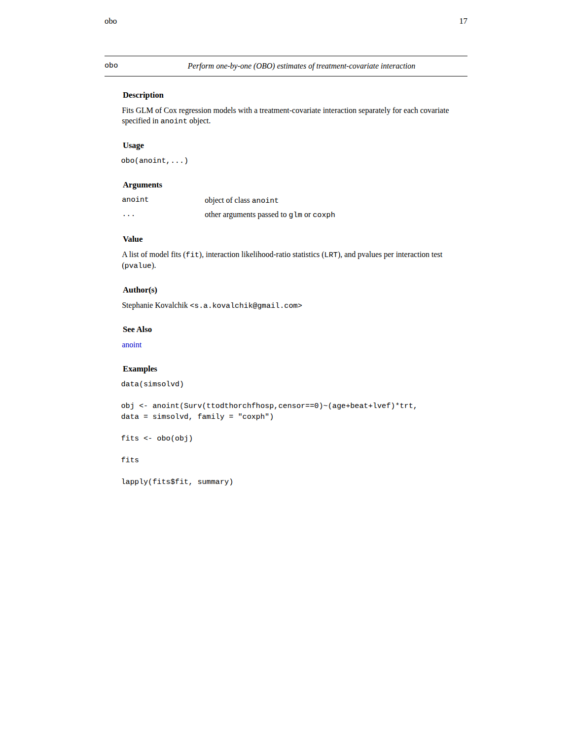obo 17
obo
Perform one-by-one (OBO) estimates of treatment-covariate interaction
Description
Fits GLM of Cox regression models with a treatment-covariate interaction separately for each covariate specified in anoint object.
Usage
obo(anoint,...)
Arguments
anoint
object of class anoint
...
other arguments passed to glm or coxph
Value
A list of model fits (fit), interaction likelihood-ratio statistics (LRT), and pvalues per interaction test (pvalue).
Author(s)
Stephanie Kovalchik <s.a.kovalchik@gmail.com>
See Also
anoint
Examples
data(simsolvd)

obj <- anoint(Surv(ttodthorchfhosp,censor==0)~(age+beat+lvef)*trt,
data = simsolvd, family = "coxph")

fits <- obo(obj)

fits

lapply(fits$fit, summary)